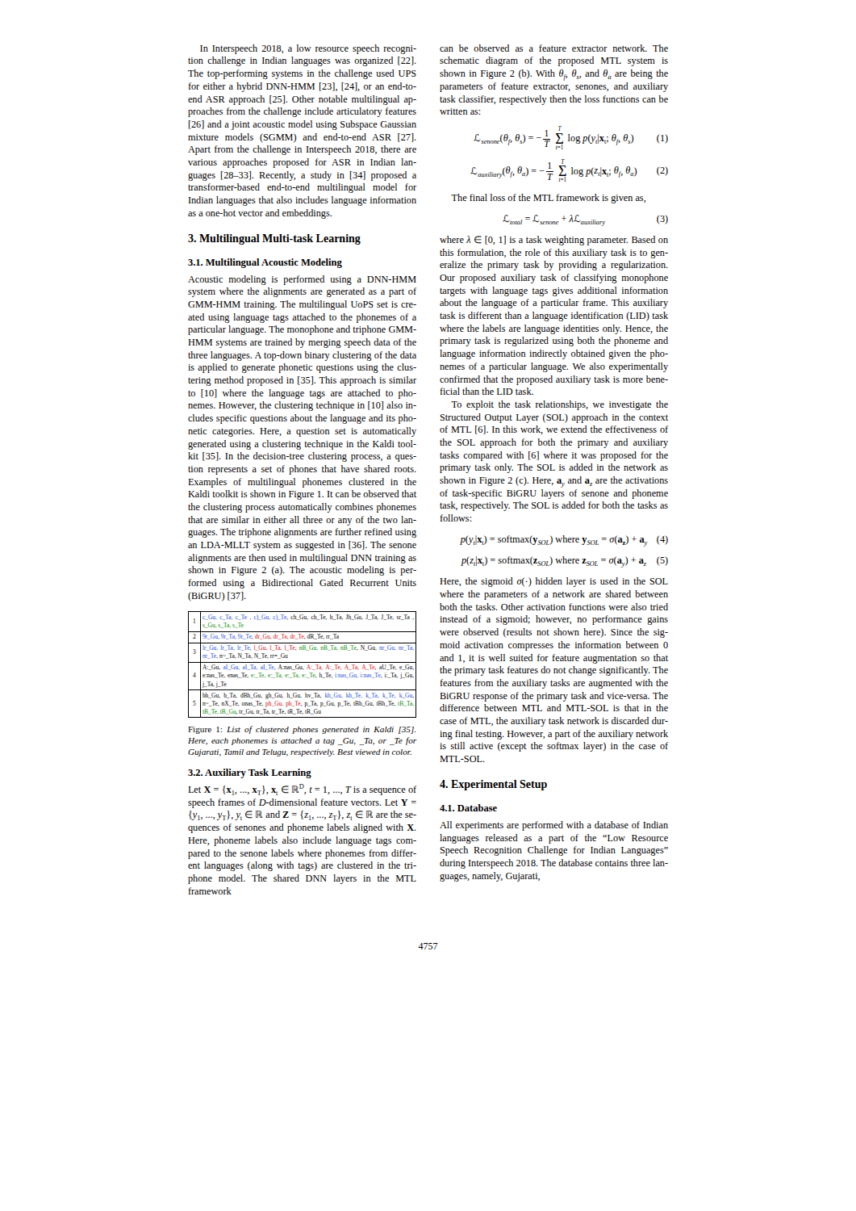In Interspeech 2018, a low resource speech recognition challenge in Indian languages was organized [22]. The top-performing systems in the challenge used UPS for either a hybrid DNN-HMM [23], [24], or an end-to-end ASR approach [25]. Other notable multilingual approaches from the challenge include articulatory features [26] and a joint acoustic model using Subspace Gaussian mixture models (SGMM) and end-to-end ASR [27]. Apart from the challenge in Interspeech 2018, there are various approaches proposed for ASR in Indian languages [28–33]. Recently, a study in [34] proposed a transformer-based end-to-end multilingual model for Indian languages that also includes language information as a one-hot vector and embeddings.
3. Multilingual Multi-task Learning
3.1. Multilingual Acoustic Modeling
Acoustic modeling is performed using a DNN-HMM system where the alignments are generated as a part of GMM-HMM training. The multilingual UoPS set is created using language tags attached to the phonemes of a particular language. The monophone and triphone GMM-HMM systems are trained by merging speech data of the three languages. A top-down binary clustering of the data is applied to generate phonetic questions using the clustering method proposed in [35]. This approach is similar to [10] where the language tags are attached to phonemes. However, the clustering technique in [10] also includes specific questions about the language and its phonetic categories. Here, a question set is automatically generated using a clustering technique in the Kaldi toolkit [35]. In the decision-tree clustering process, a question represents a set of phones that have shared roots. Examples of multilingual phonemes clustered in the Kaldi toolkit is shown in Figure 1. It can be observed that the clustering process automatically combines phonemes that are similar in either all three or any of the two languages. The triphone alignments are further refined using an LDA-MLLT system as suggested in [36]. The senone alignments are then used in multilingual DNN training as shown in Figure 2 (a). The acoustic modeling is performed using a Bidirectional Gated Recurrent Units (BiGRU) [37].
| 1 | c_Gu, c_Ta, c_Te , c)_Gu, c)_Te , ch_Gu, ch_Te, h_Ta, Jh_Gu, J_Ta, J_Te, sr_Ta , s_Gu, s_Ta, s_Te |
| 2 | 9r_Gu, 9r_Ta, 9r_Te , dr_Gu, dr_Ta, dr_Te , dR_Te, rr_Ta |
| 3 | lr_Gu, lr_Ta, lr_Te , l_Gu, l_Ta, l_Te , nB_Gu, nB_Ta, nB_Te , N_Gu, nr_Gu, nr_Ta, nr_Te , n~_Ta, N_Ta, N_Te, rr=_Gu |
| 4 | A:_Gu, aI_Gu, aI_Ta, aI_Te , A:nas_Gu, A:_Ta, A:_Te, A_Ta, A_Te , aU_Te, e_Gu, e:nas_Te, enas_Te, e:_Te, e:_Ta, e:_Ta, e:_Te , h_Te, i:nas_Gu, i:nas_Te , i:_Ta, j_Gu, j_Ta, j_Te |
| 5 | bh_Gu, b_Ta, dBh_Gu, gh_Gu, h_Gu, hv_Ta, kh_Gu, kh_Te, k_Ta, k_Te, k_Gu , n~_Te, nX_Te, onas_Te, ph_Gu, ph_Te , p_Ta, p_Gu, p_Te, tBh_Gu, tBh_Te, tB_Ta, tB_Te, tB_Gu , tr_Gu, tr_Ta, tr_Te, tR_Te, tR_Gu |
Figure 1: List of clustered phones generated in Kaldi [35]. Here, each phonemes is attached a tag _Gu, _Ta, or _Te for Gujarati, Tamil and Telugu, respectively. Best viewed in color.
3.2. Auxiliary Task Learning
Let X = {x1, ..., xT}, xt ∈ ℝD, t = 1, ..., T is a sequence of speech frames of D-dimensional feature vectors. Let Y = {y1, ..., yT}, yt ∈ ℝ and Z = {z1, ..., zT}, zt ∈ ℝ are the sequences of senones and phoneme labels aligned with X. Here, phoneme labels also include language tags compared to the senone labels where phonemes from different languages (along with tags) are clustered in the triphone model. The shared DNN layers in the MTL framework
can be observed as a feature extractor network. The schematic diagram of the proposed MTL system is shown in Figure 2 (b). With θf, θs, and θa are being the parameters of feature extractor, senones, and auxiliary task classifier, respectively then the loss functions can be written as:
ℒsenone(θf, θs) = −1 T TΣt=1 log p(yt|xt; θf, θs) (1)
ℒauxiliary(θf, θa) = −1 T TΣt=1 log p(zt|xt; θf, θa) (2)
The final loss of the MTL framework is given as,
ℒtotal = ℒsenone + λ ℒauxiliary (3)
where λ ∈ [0, 1] is a task weighting parameter. Based on this formulation, the role of this auxiliary task is to generalize the primary task by providing a regularization. Our proposed auxiliary task of classifying monophone targets with language tags gives additional information about the language of a particular frame. This auxiliary task is different than a language identification (LID) task where the labels are language identities only. Hence, the primary task is regularized using both the phoneme and language information indirectly obtained given the phonemes of a particular language. We also experimentally confirmed that the proposed auxiliary task is more beneficial than the LID task.
To exploit the task relationships, we investigate the Structured Output Layer (SOL) approach in the context of MTL [6]. In this work, we extend the effectiveness of the SOL approach for both the primary and auxiliary tasks compared with [6] where it was proposed for the primary task only. The SOL is added in the network as shown in Figure 2 (c). Here, ay and az are the activations of task-specific BiGRU layers of senone and phoneme task, respectively. The SOL is added for both the tasks as follows:
p(yt|xt) = softmax(ySOL) where ySOL = σ(az) + ay (4)
p(zt|xt) = softmax(zSOL) where zSOL = σ(ay) + az (5)
Here, the sigmoid σ(·) hidden layer is used in the SOL where the parameters of a network are shared between both the tasks. Other activation functions were also tried instead of a sigmoid; however, no performance gains were observed (results not shown here). Since the sigmoid activation compresses the information between 0 and 1, it is well suited for feature augmentation so that the primary task features do not change significantly. The features from the auxiliary tasks are augmented with the BiGRU response of the primary task and vice-versa. The difference between MTL and MTL-SOL is that in the case of MTL, the auxiliary task network is discarded during final testing. However, a part of the auxiliary network is still active (except the softmax layer) in the case of MTL-SOL.
4. Experimental Setup
4.1. Database
All experiments are performed with a database of Indian languages released as a part of the “Low Resource Speech Recognition Challenge for Indian Languages” during Interspeech 2018. The database contains three languages, namely, Gujarati,
4757